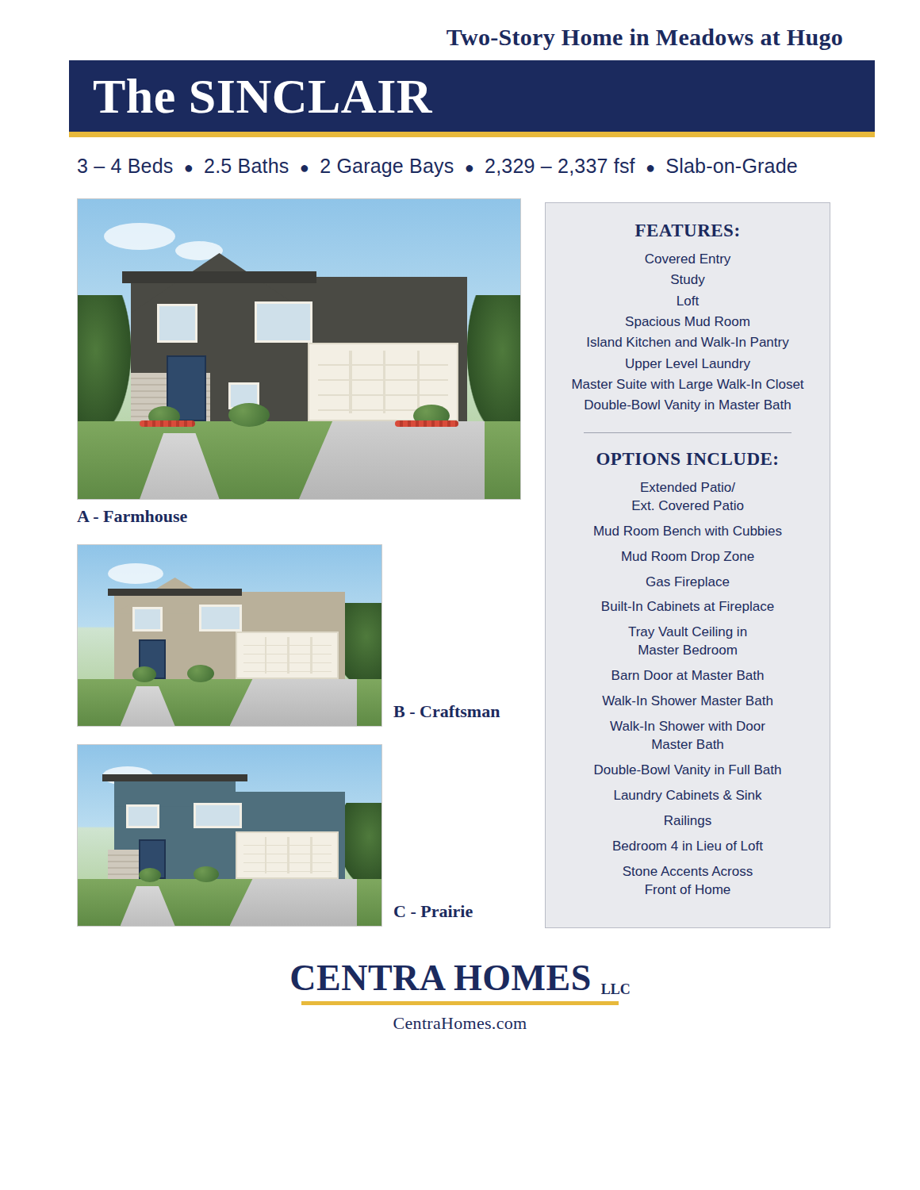Two-Story Home in Meadows at Hugo
The SINCLAIR
3 – 4 Beds ● 2.5 Baths ● 2 Garage Bays ● 2,329 – 2,337 fsf ● Slab-on-Grade
A - Farmhouse
B - Craftsman
C - Prairie
FEATURES:
Covered Entry
Study
Loft
Spacious Mud Room
Island Kitchen and Walk-In Pantry
Upper Level Laundry
Master Suite with Large Walk-In Closet
Double-Bowl Vanity in Master Bath
OPTIONS INCLUDE:
Extended Patio/
Ext. Covered Patio
Mud Room Bench with Cubbies
Mud Room Drop Zone
Gas Fireplace
Built-In Cabinets at Fireplace
Tray Vault Ceiling in
Master Bedroom
Barn Door at Master Bath
Walk-In Shower Master Bath
Walk-In Shower with Door
Master Bath
Double-Bowl Vanity in Full Bath
Laundry Cabinets & Sink
Railings
Bedroom 4 in Lieu of Loft
Stone Accents Across
Front of Home
CENTRA HOMES LLC
CentraHomes.com